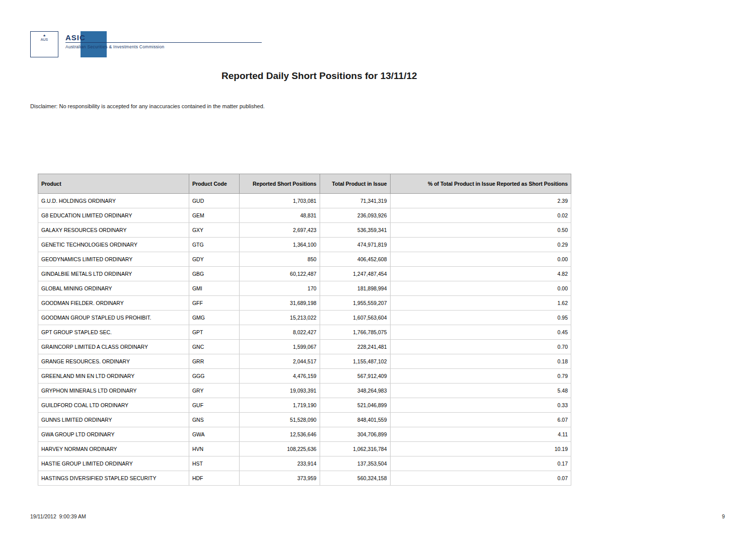★
AUS
ASIC
Australian Securities & Investments Commission
Reported Daily Short Positions for 13/11/12
Disclaimer: No responsibility is accepted for any inaccuracies contained in the matter published.
| Product | Product Code | Reported Short Positions | Total Product in Issue | % of Total Product in Issue Reported as Short Positions |
| --- | --- | --- | --- | --- |
| G.U.D. HOLDINGS ORDINARY | GUD | 1,703,081 | 71,341,319 | 2.39 |
| G8 EDUCATION LIMITED ORDINARY | GEM | 48,831 | 236,093,926 | 0.02 |
| GALAXY RESOURCES ORDINARY | GXY | 2,697,423 | 536,359,341 | 0.50 |
| GENETIC TECHNOLOGIES ORDINARY | GTG | 1,364,100 | 474,971,819 | 0.29 |
| GEODYNAMICS LIMITED ORDINARY | GDY | 850 | 406,452,608 | 0.00 |
| GINDALBIE METALS LTD ORDINARY | GBG | 60,122,487 | 1,247,487,454 | 4.82 |
| GLOBAL MINING ORDINARY | GMI | 170 | 181,898,994 | 0.00 |
| GOODMAN FIELDER. ORDINARY | GFF | 31,689,198 | 1,955,559,207 | 1.62 |
| GOODMAN GROUP STAPLED US PROHIBIT. | GMG | 15,213,022 | 1,607,563,604 | 0.95 |
| GPT GROUP STAPLED SEC. | GPT | 8,022,427 | 1,766,785,075 | 0.45 |
| GRAINCORP LIMITED A CLASS ORDINARY | GNC | 1,599,067 | 228,241,481 | 0.70 |
| GRANGE RESOURCES. ORDINARY | GRR | 2,044,517 | 1,155,487,102 | 0.18 |
| GREENLAND MIN EN LTD ORDINARY | GGG | 4,476,159 | 567,912,409 | 0.79 |
| GRYPHON MINERALS LTD ORDINARY | GRY | 19,093,391 | 348,264,983 | 5.48 |
| GUILDFORD COAL LTD ORDINARY | GUF | 1,719,190 | 521,046,899 | 0.33 |
| GUNNS LIMITED ORDINARY | GNS | 51,528,090 | 848,401,559 | 6.07 |
| GWA GROUP LTD ORDINARY | GWA | 12,536,646 | 304,706,899 | 4.11 |
| HARVEY NORMAN ORDINARY | HVN | 108,225,636 | 1,062,316,784 | 10.19 |
| HASTIE GROUP LIMITED ORDINARY | HST | 233,914 | 137,353,504 | 0.17 |
| HASTINGS DIVERSIFIED STAPLED SECURITY | HDF | 373,959 | 560,324,158 | 0.07 |
19/11/2012 9:00:39 AM
9